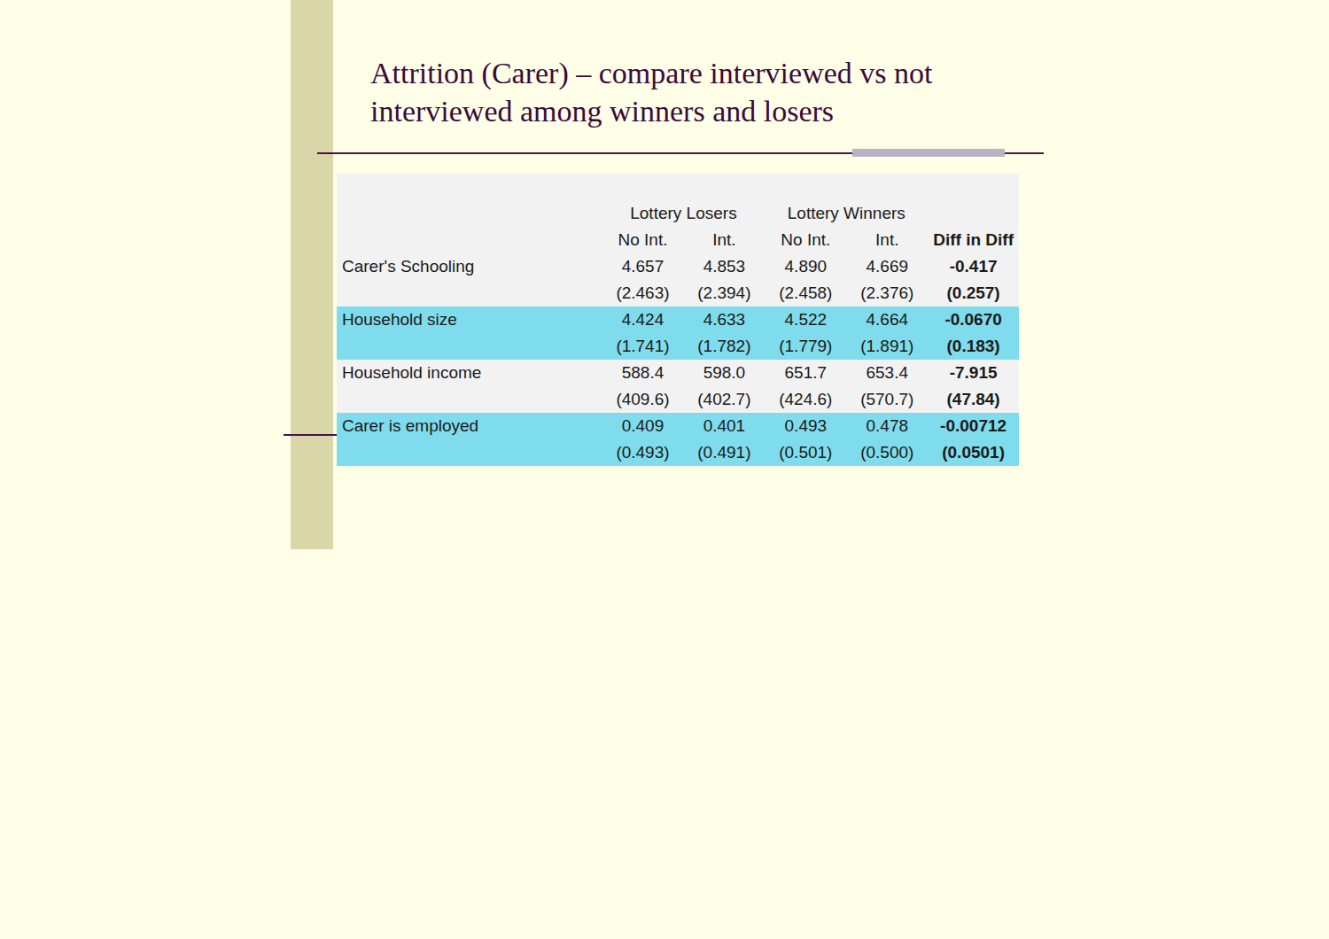Attrition (Carer) – compare interviewed vs not interviewed among winners and losers
| | Lottery Losers | Lottery Winners | |
| | No Int. | Int. | No Int. | Int. | Diff in Diff |
| Carer's Schooling | 4.657 | 4.853 | 4.890 | 4.669 | -0.417 |
| | (2.463) | (2.394) | (2.458) | (2.376) | (0.257) |
| Household size | 4.424 | 4.633 | 4.522 | 4.664 | -0.0670 |
| | (1.741) | (1.782) | (1.779) | (1.891) | (0.183) |
| Household income | 588.4 | 598.0 | 651.7 | 653.4 | -7.915 |
| | (409.6) | (402.7) | (424.6) | (570.7) | (47.84) |
| Carer is employed | 0.409 | 0.401 | 0.493 | 0.478 | -0.00712 |
| | (0.493) | (0.491) | (0.501) | (0.500) | (0.0501) |